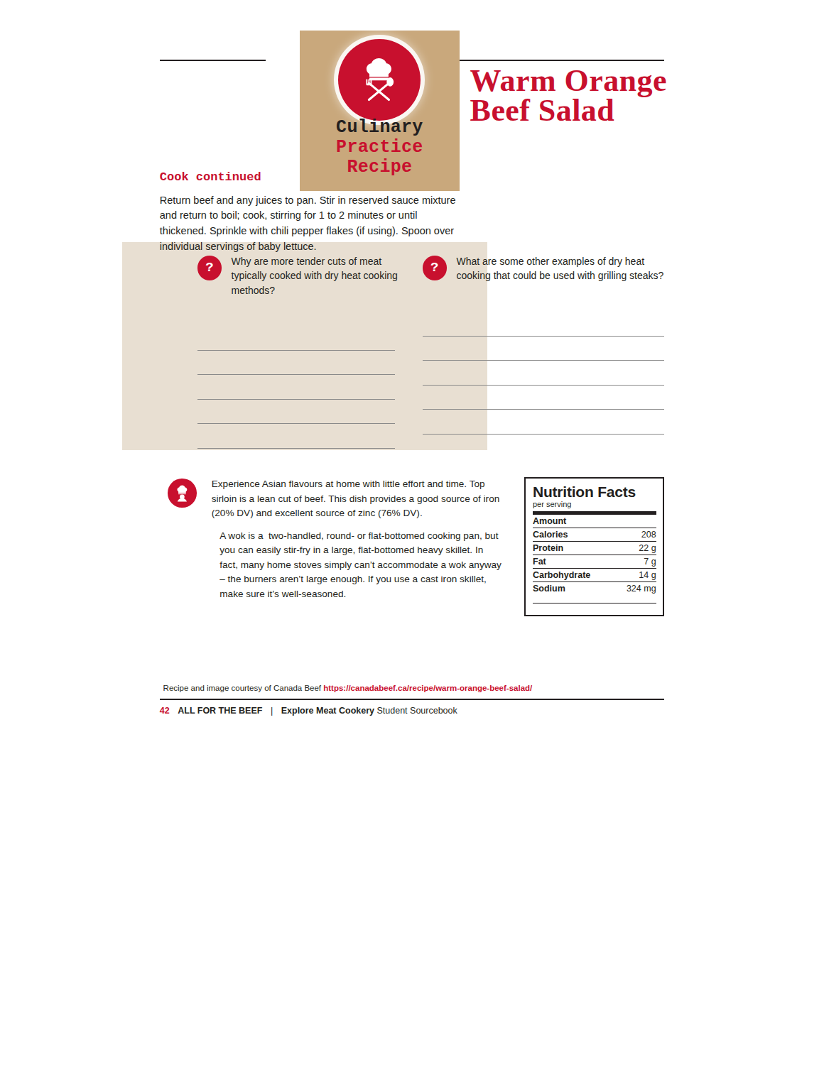Culinary
Practice Recipe
Warm Orange Beef Salad
Cook continued
Return beef and any juices to pan. Stir in reserved sauce mixture and return to boil; cook, stirring for 1 to 2 minutes or until thickened. Sprinkle with chili pepper flakes (if using). Spoon over individual servings of baby lettuce.
?
Why are more tender cuts of meat typically cooked with dry heat cooking methods?
?
What are some other examples of dry heat cooking that could be used with grilling steaks?
Experience Asian flavours at home with little effort and time. Top sirloin is a lean cut of beef. This dish provides a good source of iron (20% DV) and excellent source of zinc (76% DV).
A wok is a two-handled, round- or flat-bottomed cooking pan, but you can easily stir-fry in a large, flat-bottomed heavy skillet. In fact, many home stoves simply can’t accommodate a wok anyway – the burners aren’t large enough. If you use a cast iron skillet, make sure it’s well-seasoned.
Nutrition Facts
per serving
Amount
| Calories | 208 |
| Protein | 22 g |
| Fat | 7 g |
| Carbohydrate | 14 g |
| Sodium | 324 mg |
Recipe and image courtesy of Canada Beef https://canadabeef.ca/recipe/warm-orange-beef-salad/
42 ALL FOR THE BEEF | Explore Meat Cookery Student Sourcebook